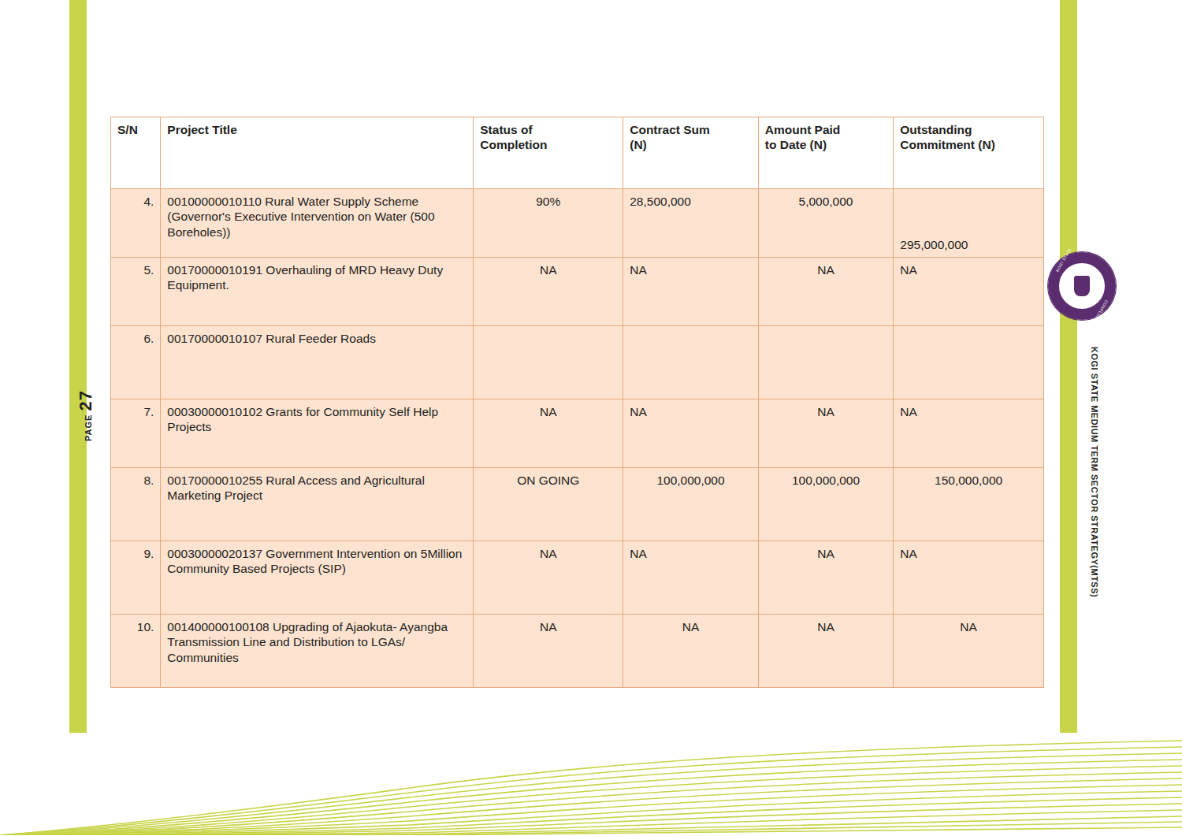PAGE 27
KOGI STATE MEDIUM TERM SECTOR STRATEGY(MTSS)
KOGI STATE CONFLUENCE OF UNITY
| S/N | Project Title | Status of Completion | Contract Sum (N) | Amount Paid to Date (N) | Outstanding Commitment (N) |
| --- | --- | --- | --- | --- | --- |
| 4. | 00100000010110 Rural Water Supply Scheme (Governor's Executive Intervention on Water (500 Boreholes)) | 90% | 28,500,000 | 5,000,000 | 295,000,000 |
| 5. | 00170000010191 Overhauling of MRD Heavy Duty Equipment. | NA | NA | NA | NA |
| 6. | 00170000010107 Rural Feeder Roads | | | | |
| 7. | 00030000010102 Grants for Community Self Help Projects | NA | NA | NA | NA |
| 8. | 00170000010255 Rural Access and Agricultural Marketing Project | ON GOING | 100,000,000 | 100,000,000 | 150,000,000 |
| 9. | 00030000020137 Government Intervention on 5Million Community Based Projects (SIP) | NA | NA | NA | NA |
| 10. | 001400000100108 Upgrading of Ajaokuta- Ayangba Transmission Line and Distribution to LGAs/ Communities | NA | NA | NA | NA |